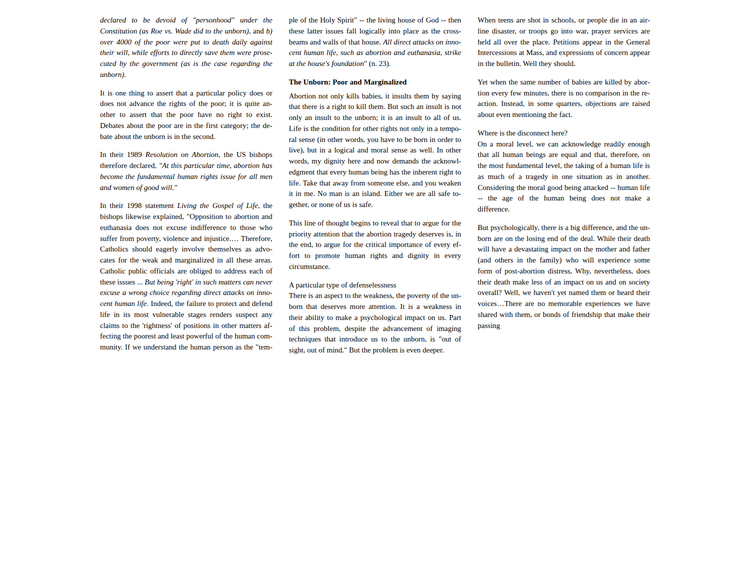declared to be devoid of "personhood" under the Constitution (as Roe vs. Wade did to the unborn), and b) over 4000 of the poor were put to death daily against their will, while efforts to directly save them were prosecuted by the government (as is the case regarding the unborn).
It is one thing to assert that a particular policy does or does not advance the rights of the poor; it is quite another to assert that the poor have no right to exist. Debates about the poor are in the first category; the debate about the unborn is in the second.
In their 1989 Resolution on Abortion, the US bishops therefore declared, "At this particular time, abortion has become the fundamental human rights issue for all men and women of good will."
In their 1998 statement Living the Gospel of Life, the bishops likewise explained, "Opposition to abortion and euthanasia does not excuse indifference to those who suffer from poverty, violence and injustice.… Therefore, Catholics should eagerly involve themselves as advocates for the weak and marginalized in all these areas. Catholic public officials are obliged to address each of these issues ... But being 'right' in such matters can never excuse a wrong choice regarding direct attacks on innocent human life. Indeed, the failure to protect and defend life in its most vulnerable stages renders suspect any claims to the 'rightness' of positions in other matters affecting the poorest and least powerful of the human community. If we understand the human person as the "temple of the Holy Spirit" -- the living house of God -- then these latter issues fall logically into place as the crossbeams and walls of that house. All direct attacks on innocent human life, such as abortion and euthanasia, strike at the house's foundation" (n. 23).
The Unborn: Poor and Marginalized
Abortion not only kills babies, it insults them by saying that there is a right to kill them. But such an insult is not only an insult to the unborn; it is an insult to all of us. Life is the condition for other rights not only in a temporal sense (in other words, you have to be born in order to live), but in a logical and moral sense as well. In other words, my dignity here and now demands the acknowledgment that every human being has the inherent right to life. Take that away from someone else, and you weaken it in me. No man is an island. Either we are all safe together, or none of us is safe.
This line of thought begins to reveal that to argue for the priority attention that the abortion tragedy deserves is, in the end, to argue for the critical importance of every effort to promote human rights and dignity in every circumstance.
A particular type of defenselessness
There is an aspect to the weakness, the poverty of the unborn that deserves more attention. It is a weakness in their ability to make a psychological impact on us. Part of this problem, despite the advancement of imaging techniques that introduce us to the unborn, is "out of sight, out of mind." But the problem is even deeper.
When teens are shot in schools, or people die in an airline disaster, or troops go into war, prayer services are held all over the place. Petitions appear in the General Intercessions at Mass, and expressions of concern appear in the bulletin. Well they should.
Yet when the same number of babies are killed by abortion every few minutes, there is no comparison in the reaction. Instead, in some quarters, objections are raised about even mentioning the fact.
Where is the disconnect here?
On a moral level, we can acknowledge readily enough that all human beings are equal and that, therefore, on the most fundamental level, the taking of a human life is as much of a tragedy in one situation as in another. Considering the moral good being attacked -- human life -- the age of the human being does not make a difference.
But psychologically, there is a big difference, and the unborn are on the losing end of the deal. While their death will have a devastating impact on the mother and father (and others in the family) who will experience some form of post-abortion distress, Why, nevertheless, does their death make less of an impact on us and on society overall? Well, we haven't yet named them or heard their voices…There are no memorable experiences we have shared with them, or bonds of friendship that make their passing